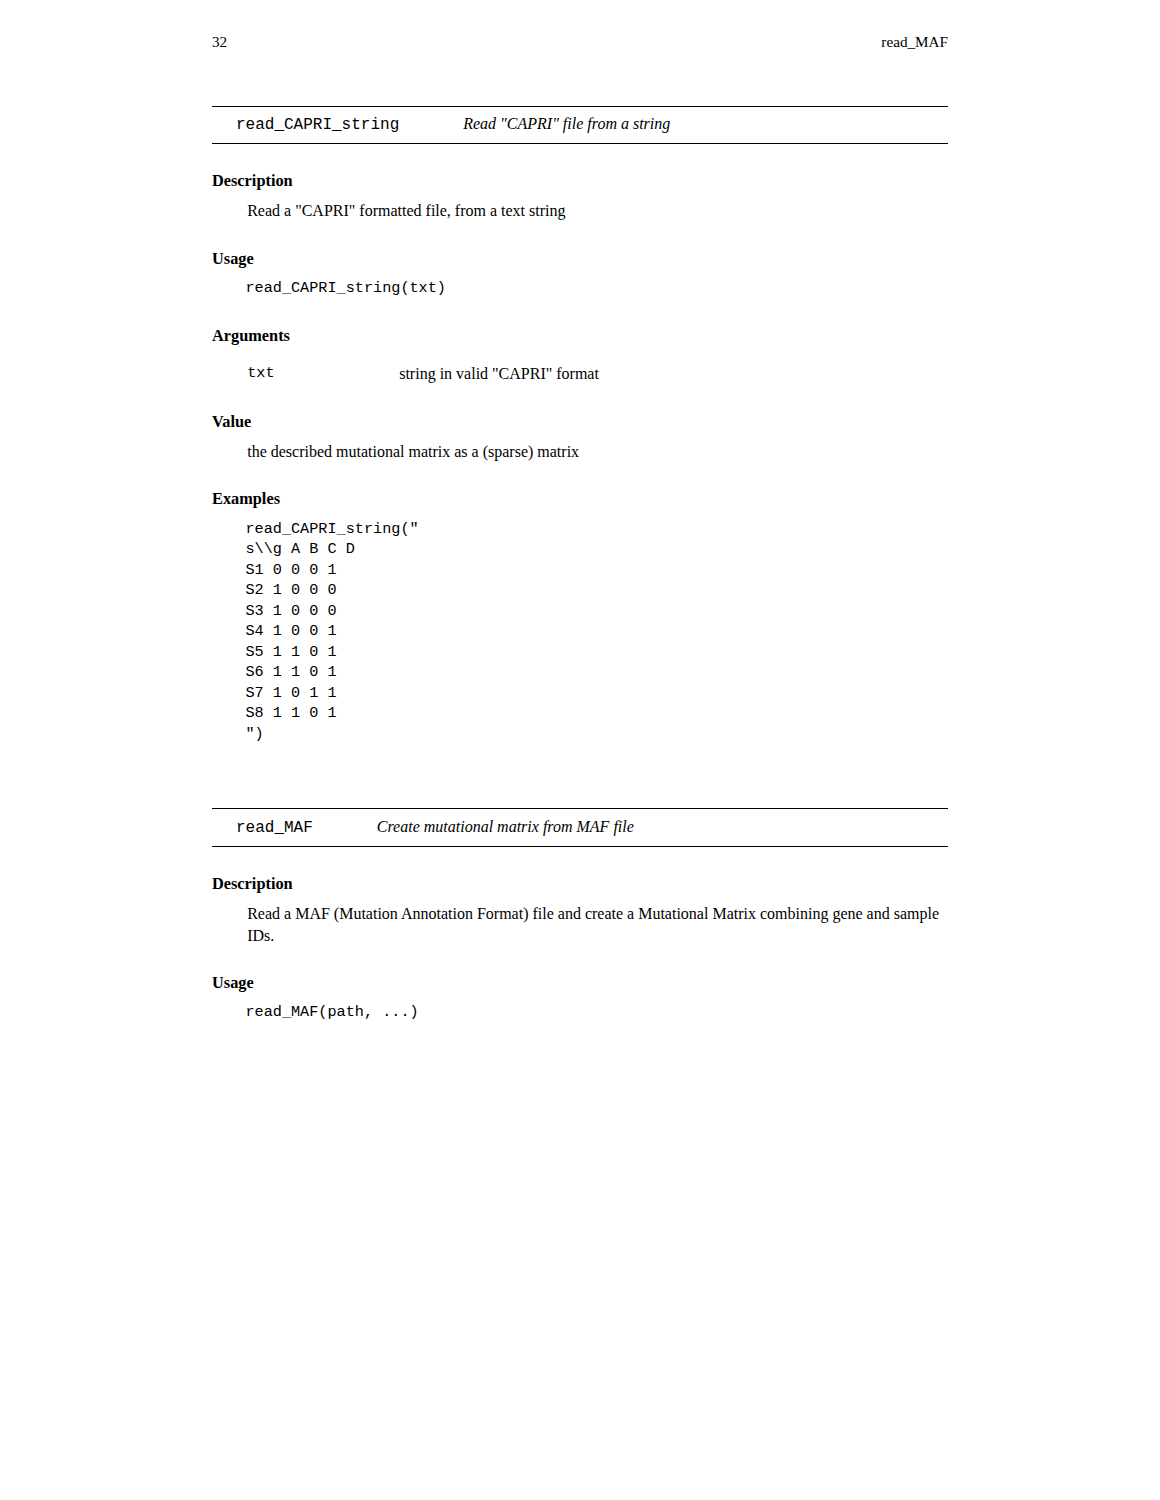32 read_MAF
read_CAPRI_string Read "CAPRI" file from a string
Description
Read a "CAPRI" formatted file, from a text string
Usage
read_CAPRI_string(txt)
Arguments
txt
string in valid "CAPRI" format
Value
the described mutational matrix as a (sparse) matrix
Examples
read_CAPRI_string("
s\\g A B C D
S1 0 0 0 1
S2 1 0 0 0
S3 1 0 0 0
S4 1 0 0 1
S5 1 1 0 1
S6 1 1 0 1
S7 1 0 1 1
S8 1 1 0 1
")
read_MAF Create mutational matrix from MAF file
Description
Read a MAF (Mutation Annotation Format) file and create a Mutational Matrix combining gene and sample IDs.
Usage
read_MAF(path, ...)